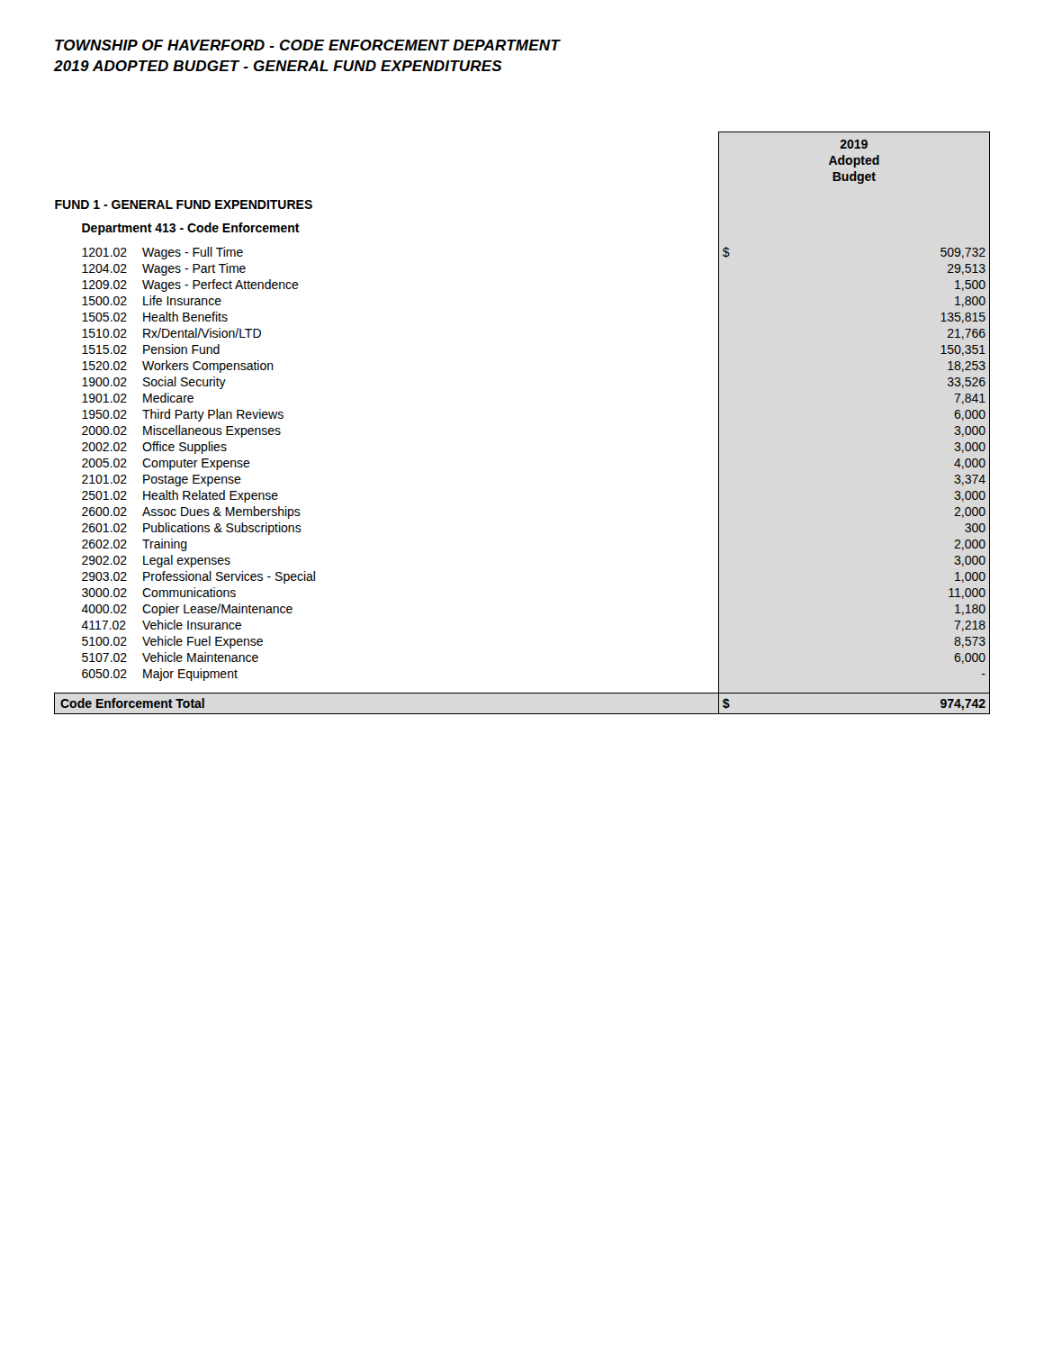TOWNSHIP OF HAVERFORD - CODE ENFORCEMENT DEPARTMENT
2019 ADOPTED BUDGET - GENERAL FUND EXPENDITURES
| | | 2019 Adopted Budget |
| --- | --- | --- |
| FUND 1 - GENERAL FUND EXPENDITURES | | |
| Department 413 - Code Enforcement | | |
| 1201.02 | Wages - Full Time | $ | 509,732 |
| 1204.02 | Wages - Part Time | | 29,513 |
| 1209.02 | Wages - Perfect Attendence | | 1,500 |
| 1500.02 | Life Insurance | | 1,800 |
| 1505.02 | Health Benefits | | 135,815 |
| 1510.02 | Rx/Dental/Vision/LTD | | 21,766 |
| 1515.02 | Pension Fund | | 150,351 |
| 1520.02 | Workers Compensation | | 18,253 |
| 1900.02 | Social Security | | 33,526 |
| 1901.02 | Medicare | | 7,841 |
| 1950.02 | Third Party Plan Reviews | | 6,000 |
| 2000.02 | Miscellaneous Expenses | | 3,000 |
| 2002.02 | Office Supplies | | 3,000 |
| 2005.02 | Computer Expense | | 4,000 |
| 2101.02 | Postage Expense | | 3,374 |
| 2501.02 | Health Related Expense | | 3,000 |
| 2600.02 | Assoc Dues & Memberships | | 2,000 |
| 2601.02 | Publications & Subscriptions | | 300 |
| 2602.02 | Training | | 2,000 |
| 2902.02 | Legal expenses | | 3,000 |
| 2903.02 | Professional Services - Special | | 1,000 |
| 3000.02 | Communications | | 11,000 |
| 4000.02 | Copier Lease/Maintenance | | 1,180 |
| 4117.02 | Vehicle Insurance | | 7,218 |
| 5100.02 | Vehicle Fuel Expense | | 8,573 |
| 5107.02 | Vehicle Maintenance | | 6,000 |
| 6050.02 | Major Equipment | | - |
| Code Enforcement Total | $ | 974,742 |